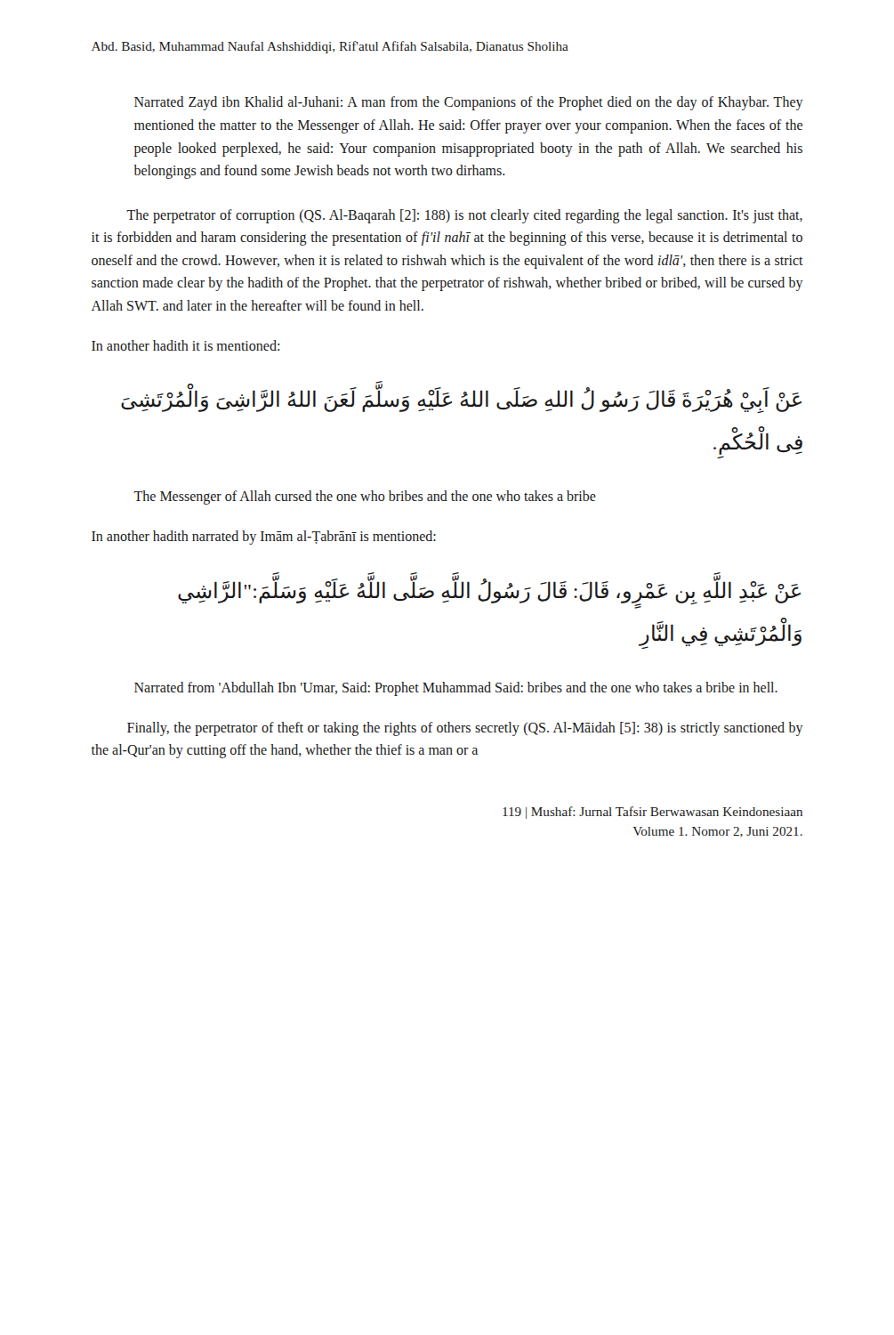Abd. Basid, Muhammad Naufal Ashshiddiqi, Rif'atul Afifah Salsabila, Dianatus Sholiha
Narrated Zayd ibn Khalid al-Juhani: A man from the Companions of the Prophet died on the day of Khaybar. They mentioned the matter to the Messenger of Allah. He said: Offer prayer over your companion. When the faces of the people looked perplexed, he said: Your companion misappropriated booty in the path of Allah. We searched his belongings and found some Jewish beads not worth two dirhams.
The perpetrator of corruption (QS. Al-Baqarah [2]: 188) is not clearly cited regarding the legal sanction. It's just that, it is forbidden and haram considering the presentation of fi'il nahī at the beginning of this verse, because it is detrimental to oneself and the crowd. However, when it is related to rishwah which is the equivalent of the word idlā', then there is a strict sanction made clear by the hadith of the Prophet. that the perpetrator of rishwah, whether bribed or bribed, will be cursed by Allah SWT. and later in the hereafter will be found in hell.
In another hadith it is mentioned:
عَنْ اَبِيْ هُرَيْرَةَ قَالَ رَسُو لُ اللهِ صَلَى اللهُ عَلَيْهِ وَسلَّمَ لَعَنَ اللهُ الرَّاشِىَ وَالْمُرْتَشِىَ فِى الْحُكْمِ.
The Messenger of Allah cursed the one who bribes and the one who takes a bribe
In another hadith narrated by Imām al-Ṭabrānī is mentioned:
عَنْ عَبْدِ اللَّهِ بِن عَمْرٍو، قَالَ: قَالَ رَسُولُ اللَّهِ صَلَّى اللَّهُ عَلَيْهِ وَسَلَّمَ:"الرَّاشِي وَالْمُرْتَشِي فِي النَّارِ
Narrated from 'Abdullah Ibn 'Umar, Said: Prophet Muhammad Said: bribes and the one who takes a bribe in hell.
Finally, the perpetrator of theft or taking the rights of others secretly (QS. Al-Māidah [5]: 38) is strictly sanctioned by the al-Qur'an by cutting off the hand, whether the thief is a man or a
119 | Mushaf: Jurnal Tafsir Berwawasan Keindonesiaan
Volume 1. Nomor 2, Juni 2021.